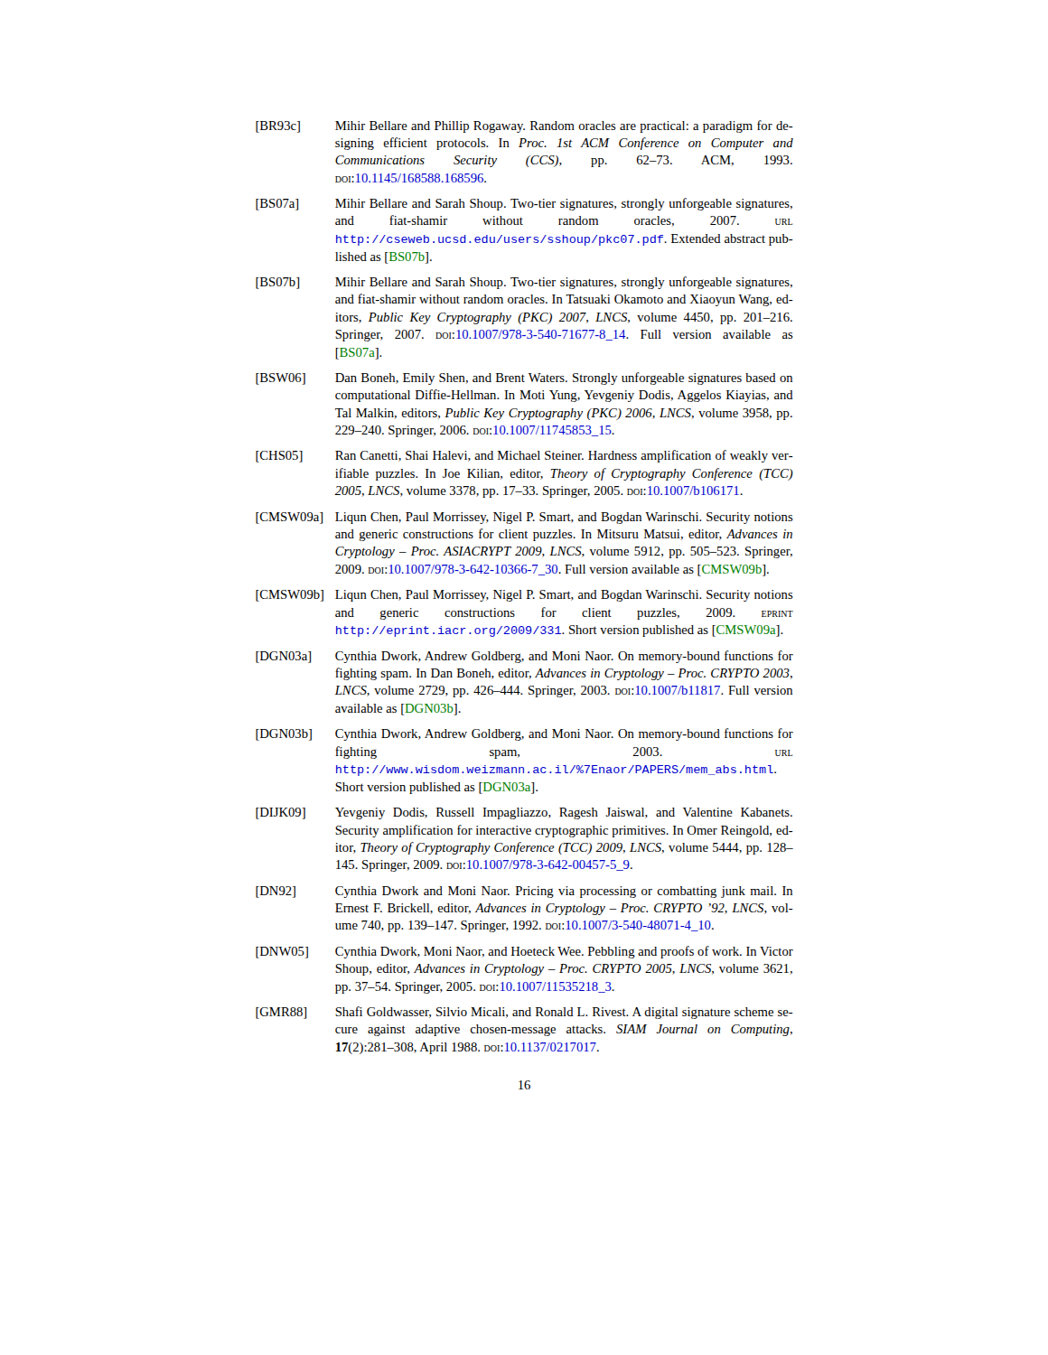[BR93c]
Mihir Bellare and Phillip Rogaway. Random oracles are practical: a paradigm for designing efficient protocols. In Proc. 1st ACM Conference on Computer and Communications Security (CCS), pp. 62–73. ACM, 1993. doi:10.1145/168588.168596.
[BS07a]
Mihir Bellare and Sarah Shoup. Two-tier signatures, strongly unforgeable signatures, and fiat-shamir without random oracles, 2007. url http://cseweb.ucsd.edu/users/sshoup/pkc07.pdf. Extended abstract published as [BS07b].
[BS07b]
Mihir Bellare and Sarah Shoup. Two-tier signatures, strongly unforgeable signatures, and fiat-shamir without random oracles. In Tatsuaki Okamoto and Xiaoyun Wang, editors, Public Key Cryptography (PKC) 2007, LNCS, volume 4450, pp. 201–216. Springer, 2007. doi:10.1007/978-3-540-71677-8_14. Full version available as [BS07a].
[BSW06]
Dan Boneh, Emily Shen, and Brent Waters. Strongly unforgeable signatures based on computational Diffie-Hellman. In Moti Yung, Yevgeniy Dodis, Aggelos Kiayias, and Tal Malkin, editors, Public Key Cryptography (PKC) 2006, LNCS, volume 3958, pp. 229–240. Springer, 2006. doi:10.1007/11745853_15.
[CHS05]
Ran Canetti, Shai Halevi, and Michael Steiner. Hardness amplification of weakly verifiable puzzles. In Joe Kilian, editor, Theory of Cryptography Conference (TCC) 2005, LNCS, volume 3378, pp. 17–33. Springer, 2005. doi:10.1007/b106171.
[CMSW09a]
Liqun Chen, Paul Morrissey, Nigel P. Smart, and Bogdan Warinschi. Security notions and generic constructions for client puzzles. In Mitsuru Matsui, editor, Advances in Cryptology – Proc. ASIACRYPT 2009, LNCS, volume 5912, pp. 505–523. Springer, 2009. doi:10.1007/978-3-642-10366-7_30. Full version available as [CMSW09b].
[CMSW09b]
Liqun Chen, Paul Morrissey, Nigel P. Smart, and Bogdan Warinschi. Security notions and generic constructions for client puzzles, 2009. eprint http://eprint.iacr.org/2009/331. Short version published as [CMSW09a].
[DGN03a]
Cynthia Dwork, Andrew Goldberg, and Moni Naor. On memory-bound functions for fighting spam. In Dan Boneh, editor, Advances in Cryptology – Proc. CRYPTO 2003, LNCS, volume 2729, pp. 426–444. Springer, 2003. doi:10.1007/b11817. Full version available as [DGN03b].
[DGN03b]
Cynthia Dwork, Andrew Goldberg, and Moni Naor. On memory-bound functions for fighting spam, 2003. url http://www.wisdom.weizmann.ac.il/%7Enaor/PAPERS/mem_abs.html. Short version published as [DGN03a].
[DIJK09]
Yevgeniy Dodis, Russell Impagliazzo, Ragesh Jaiswal, and Valentine Kabanets. Security amplification for interactive cryptographic primitives. In Omer Reingold, editor, Theory of Cryptography Conference (TCC) 2009, LNCS, volume 5444, pp. 128–145. Springer, 2009. doi:10.1007/978-3-642-00457-5_9.
[DN92]
Cynthia Dwork and Moni Naor. Pricing via processing or combatting junk mail. In Ernest F. Brickell, editor, Advances in Cryptology – Proc. CRYPTO ’92, LNCS, volume 740, pp. 139–147. Springer, 1992. doi:10.1007/3-540-48071-4_10.
[DNW05]
Cynthia Dwork, Moni Naor, and Hoeteck Wee. Pebbling and proofs of work. In Victor Shoup, editor, Advances in Cryptology – Proc. CRYPTO 2005, LNCS, volume 3621, pp. 37–54. Springer, 2005. doi:10.1007/11535218_3.
[GMR88]
Shafi Goldwasser, Silvio Micali, and Ronald L. Rivest. A digital signature scheme secure against adaptive chosen-message attacks. SIAM Journal on Computing, 17(2):281–308, April 1988. doi:10.1137/0217017.
16